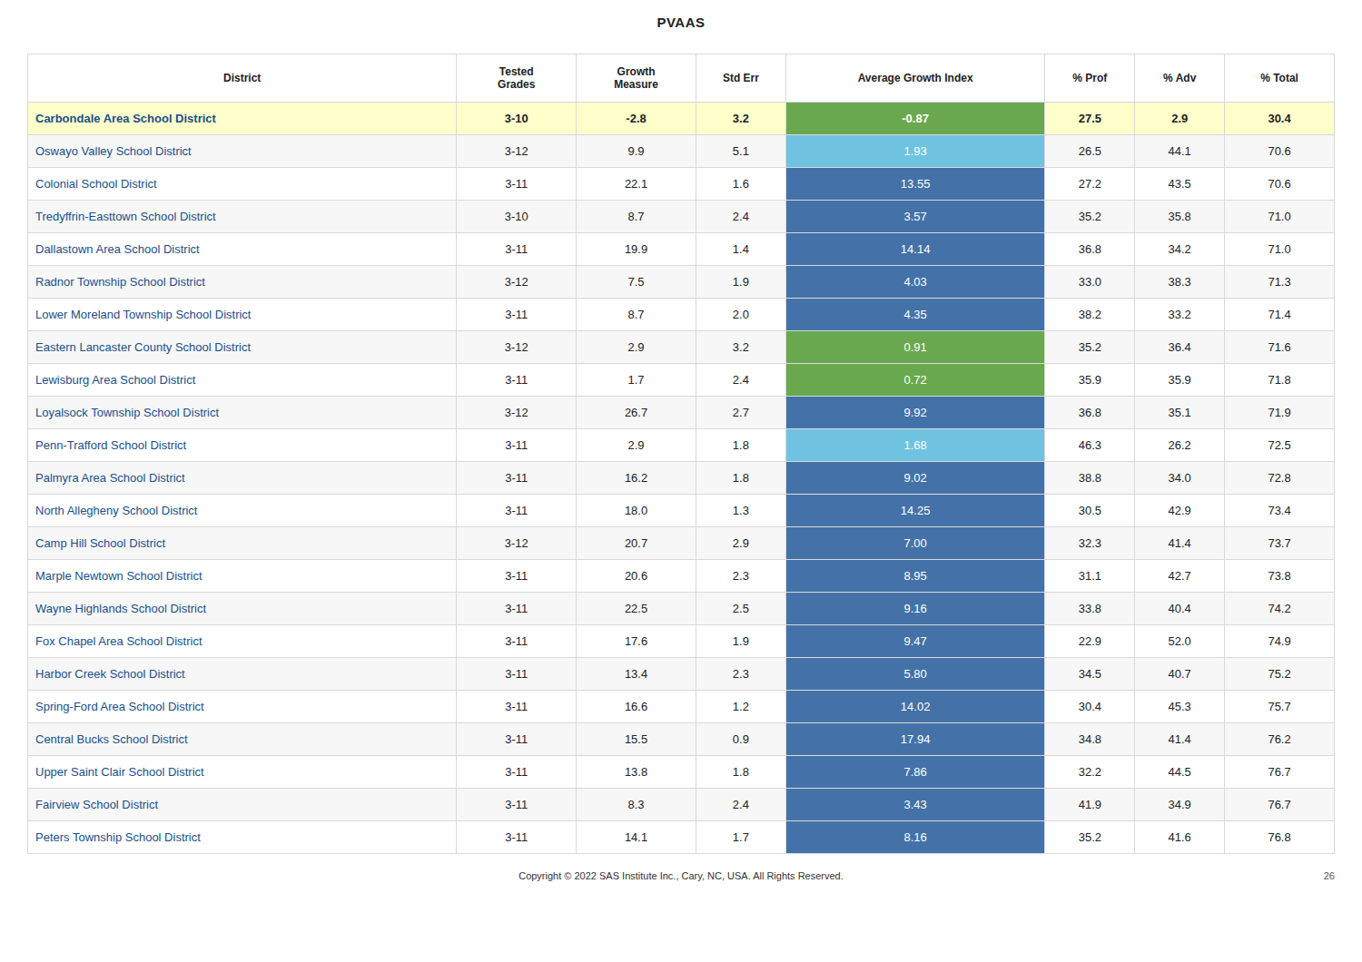PVAAS
| District | Tested Grades | Growth Measure | Std Err | Average Growth Index | % Prof | % Adv | % Total |
| --- | --- | --- | --- | --- | --- | --- | --- |
| Carbondale Area School District | 3-10 | -2.8 | 3.2 | -0.87 | 27.5 | 2.9 | 30.4 |
| Oswayo Valley School District | 3-12 | 9.9 | 5.1 | 1.93 | 26.5 | 44.1 | 70.6 |
| Colonial School District | 3-11 | 22.1 | 1.6 | 13.55 | 27.2 | 43.5 | 70.6 |
| Tredyffrin-Easttown School District | 3-10 | 8.7 | 2.4 | 3.57 | 35.2 | 35.8 | 71.0 |
| Dallastown Area School District | 3-11 | 19.9 | 1.4 | 14.14 | 36.8 | 34.2 | 71.0 |
| Radnor Township School District | 3-12 | 7.5 | 1.9 | 4.03 | 33.0 | 38.3 | 71.3 |
| Lower Moreland Township School District | 3-11 | 8.7 | 2.0 | 4.35 | 38.2 | 33.2 | 71.4 |
| Eastern Lancaster County School District | 3-12 | 2.9 | 3.2 | 0.91 | 35.2 | 36.4 | 71.6 |
| Lewisburg Area School District | 3-11 | 1.7 | 2.4 | 0.72 | 35.9 | 35.9 | 71.8 |
| Loyalsock Township School District | 3-12 | 26.7 | 2.7 | 9.92 | 36.8 | 35.1 | 71.9 |
| Penn-Trafford School District | 3-11 | 2.9 | 1.8 | 1.68 | 46.3 | 26.2 | 72.5 |
| Palmyra Area School District | 3-11 | 16.2 | 1.8 | 9.02 | 38.8 | 34.0 | 72.8 |
| North Allegheny School District | 3-11 | 18.0 | 1.3 | 14.25 | 30.5 | 42.9 | 73.4 |
| Camp Hill School District | 3-12 | 20.7 | 2.9 | 7.00 | 32.3 | 41.4 | 73.7 |
| Marple Newtown School District | 3-11 | 20.6 | 2.3 | 8.95 | 31.1 | 42.7 | 73.8 |
| Wayne Highlands School District | 3-11 | 22.5 | 2.5 | 9.16 | 33.8 | 40.4 | 74.2 |
| Fox Chapel Area School District | 3-11 | 17.6 | 1.9 | 9.47 | 22.9 | 52.0 | 74.9 |
| Harbor Creek School District | 3-11 | 13.4 | 2.3 | 5.80 | 34.5 | 40.7 | 75.2 |
| Spring-Ford Area School District | 3-11 | 16.6 | 1.2 | 14.02 | 30.4 | 45.3 | 75.7 |
| Central Bucks School District | 3-11 | 15.5 | 0.9 | 17.94 | 34.8 | 41.4 | 76.2 |
| Upper Saint Clair School District | 3-11 | 13.8 | 1.8 | 7.86 | 32.2 | 44.5 | 76.7 |
| Fairview School District | 3-11 | 8.3 | 2.4 | 3.43 | 41.9 | 34.9 | 76.7 |
| Peters Township School District | 3-11 | 14.1 | 1.7 | 8.16 | 35.2 | 41.6 | 76.8 |
Copyright © 2022 SAS Institute Inc., Cary, NC, USA. All Rights Reserved. 26